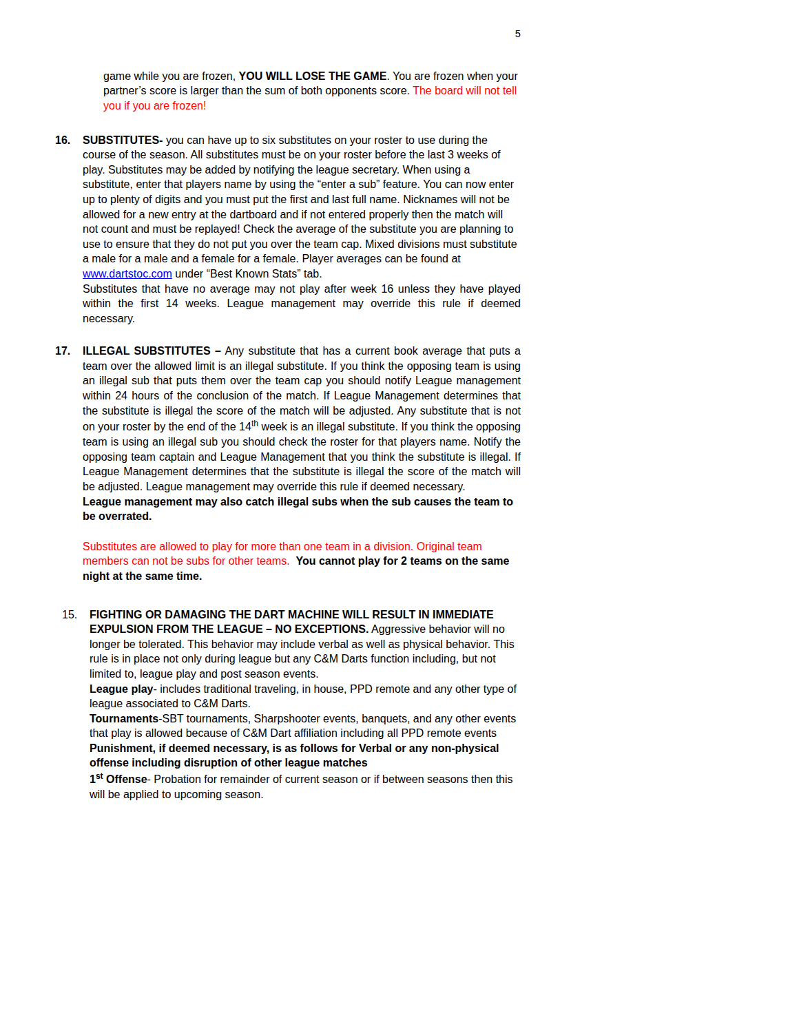5
game while you are frozen, YOU WILL LOSE THE GAME. You are frozen when your partner’s score is larger than the sum of both opponents score. The board will not tell you if you are frozen!
16.
SUBSTITUTES- you can have up to six substitutes on your roster to use during the course of the season. All substitutes must be on your roster before the last 3 weeks of play. Substitutes may be added by notifying the league secretary. When using a substitute, enter that players name by using the “enter a sub” feature. You can now enter up to plenty of digits and you must put the first and last full name. Nicknames will not be allowed for a new entry at the dartboard and if not entered properly then the match will not count and must be replayed! Check the average of the substitute you are planning to use to ensure that they do not put you over the team cap. Mixed divisions must substitute a male for a male and a female for a female. Player averages can be found at www.dartstoc.com under “Best Known Stats” tab.
Substitutes that have no average may not play after week 16 unless they have played within the first 14 weeks. League management may override this rule if deemed necessary.
17.
ILLEGAL SUBSTITUTES – Any substitute that has a current book average that puts a team over the allowed limit is an illegal substitute. If you think the opposing team is using an illegal sub that puts them over the team cap you should notify League management within 24 hours of the conclusion of the match. If League Management determines that the substitute is illegal the score of the match will be adjusted. Any substitute that is not on your roster by the end of the 14th week is an illegal substitute. If you think the opposing team is using an illegal sub you should check the roster for that players name. Notify the opposing team captain and League Management that you think the substitute is illegal. If League Management determines that the substitute is illegal the score of the match will be adjusted. League management may override this rule if deemed necessary.
League management may also catch illegal subs when the sub causes the team to be overrated.
Substitutes are allowed to play for more than one team in a division. Original team members can not be subs for other teams. You cannot play for 2 teams on the same night at the same time.
15.
FIGHTING OR DAMAGING THE DART MACHINE WILL RESULT IN IMMEDIATE EXPULSION FROM THE LEAGUE – NO EXCEPTIONS. Aggressive behavior will no longer be tolerated. This behavior may include verbal as well as physical behavior. This rule is in place not only during league but any C&M Darts function including, but not limited to, league play and post season events.
League play- includes traditional traveling, in house, PPD remote and any other type of league associated to C&M Darts.
Tournaments-SBT tournaments, Sharpshooter events, banquets, and any other events that play is allowed because of C&M Dart affiliation including all PPD remote events
Punishment, if deemed necessary, is as follows for Verbal or any non-physical offense including disruption of other league matches
1st Offense- Probation for remainder of current season or if between seasons then this will be applied to upcoming season.